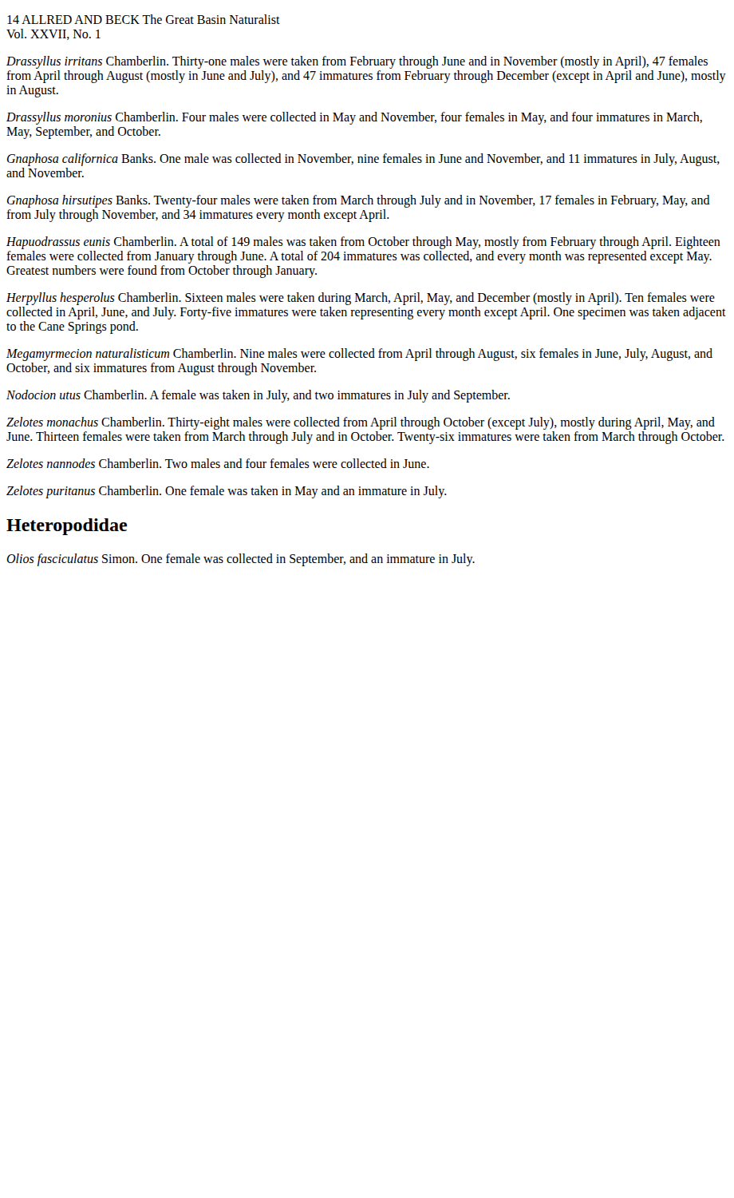14 ALLRED AND BECK The Great Basin Naturalist
Vol. XXVII, No. 1
Drassyllus irritans Chamberlin. Thirty-one males were taken from February through June and in November (mostly in April), 47 females from April through August (mostly in June and July), and 47 immatures from February through December (except in April and June), mostly in August.
Drassyllus moronius Chamberlin. Four males were collected in May and November, four females in May, and four immatures in March, May, September, and October.
Gnaphosa californica Banks. One male was collected in November, nine females in June and November, and 11 immatures in July, August, and November.
Gnaphosa hirsutipes Banks. Twenty-four males were taken from March through July and in November, 17 females in February, May, and from July through November, and 34 immatures every month except April.
Hapuodrassus eunis Chamberlin. A total of 149 males was taken from October through May, mostly from February through April. Eighteen females were collected from January through June. A total of 204 immatures was collected, and every month was represented except May. Greatest numbers were found from October through January.
Herpyllus hesperolus Chamberlin. Sixteen males were taken during March, April, May, and December (mostly in April). Ten females were collected in April, June, and July. Forty-five immatures were taken representing every month except April. One specimen was taken adjacent to the Cane Springs pond.
Megamyrmecion naturalisticum Chamberlin. Nine males were collected from April through August, six females in June, July, August, and October, and six immatures from August through November.
Nodocion utus Chamberlin. A female was taken in July, and two immatures in July and September.
Zelotes monachus Chamberlin. Thirty-eight males were collected from April through October (except July), mostly during April, May, and June. Thirteen females were taken from March through July and in October. Twenty-six immatures were taken from March through October.
Zelotes nannodes Chamberlin. Two males and four females were collected in June.
Zelotes puritanus Chamberlin. One female was taken in May and an immature in July.
Heteropodidae
Olios fasciculatus Simon. One female was collected in September, and an immature in July.